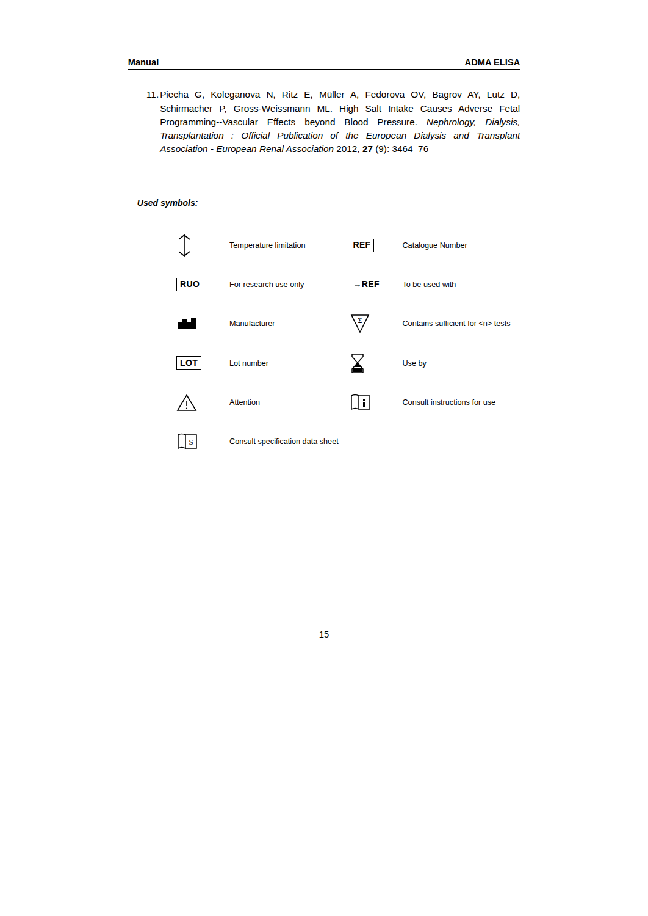Manual ADMA ELISA
11. Piecha G, Koleganova N, Ritz E, Müller A, Fedorova OV, Bagrov AY, Lutz D, Schirmacher P, Gross-Weissmann ML. High Salt Intake Causes Adverse Fetal Programming--Vascular Effects beyond Blood Pressure. Nephrology, Dialysis, Transplantation : Official Publication of the European Dialysis and Transplant Association - European Renal Association 2012, 27 (9): 3464–76
Used symbols:
Temperature limitation
REF
Catalogue Number
RUO
For research use only
→REF
To be used with
Manufacturer
Σ
Contains sufficient for <n> tests
LOT
Lot number
Use by
Attention
Consult instructions for use
S
Consult specification data sheet
15